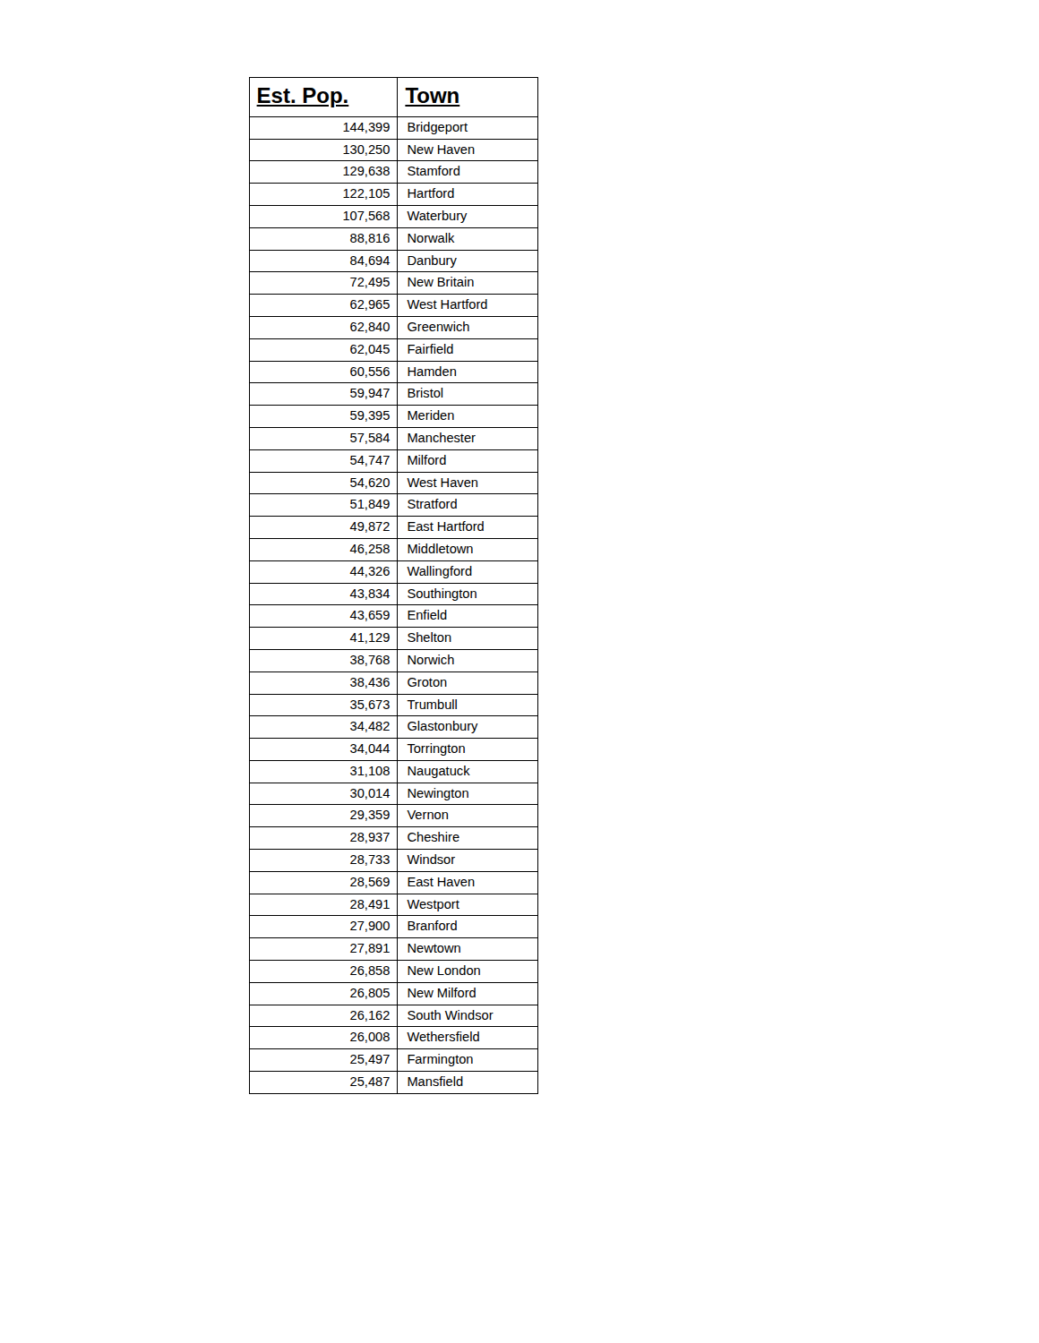| Est. Pop. | Town |
| --- | --- |
| 144,399 | Bridgeport |
| 130,250 | New Haven |
| 129,638 | Stamford |
| 122,105 | Hartford |
| 107,568 | Waterbury |
| 88,816 | Norwalk |
| 84,694 | Danbury |
| 72,495 | New Britain |
| 62,965 | West Hartford |
| 62,840 | Greenwich |
| 62,045 | Fairfield |
| 60,556 | Hamden |
| 59,947 | Bristol |
| 59,395 | Meriden |
| 57,584 | Manchester |
| 54,747 | Milford |
| 54,620 | West Haven |
| 51,849 | Stratford |
| 49,872 | East Hartford |
| 46,258 | Middletown |
| 44,326 | Wallingford |
| 43,834 | Southington |
| 43,659 | Enfield |
| 41,129 | Shelton |
| 38,768 | Norwich |
| 38,436 | Groton |
| 35,673 | Trumbull |
| 34,482 | Glastonbury |
| 34,044 | Torrington |
| 31,108 | Naugatuck |
| 30,014 | Newington |
| 29,359 | Vernon |
| 28,937 | Cheshire |
| 28,733 | Windsor |
| 28,569 | East Haven |
| 28,491 | Westport |
| 27,900 | Branford |
| 27,891 | Newtown |
| 26,858 | New London |
| 26,805 | New Milford |
| 26,162 | South Windsor |
| 26,008 | Wethersfield |
| 25,497 | Farmington |
| 25,487 | Mansfield |